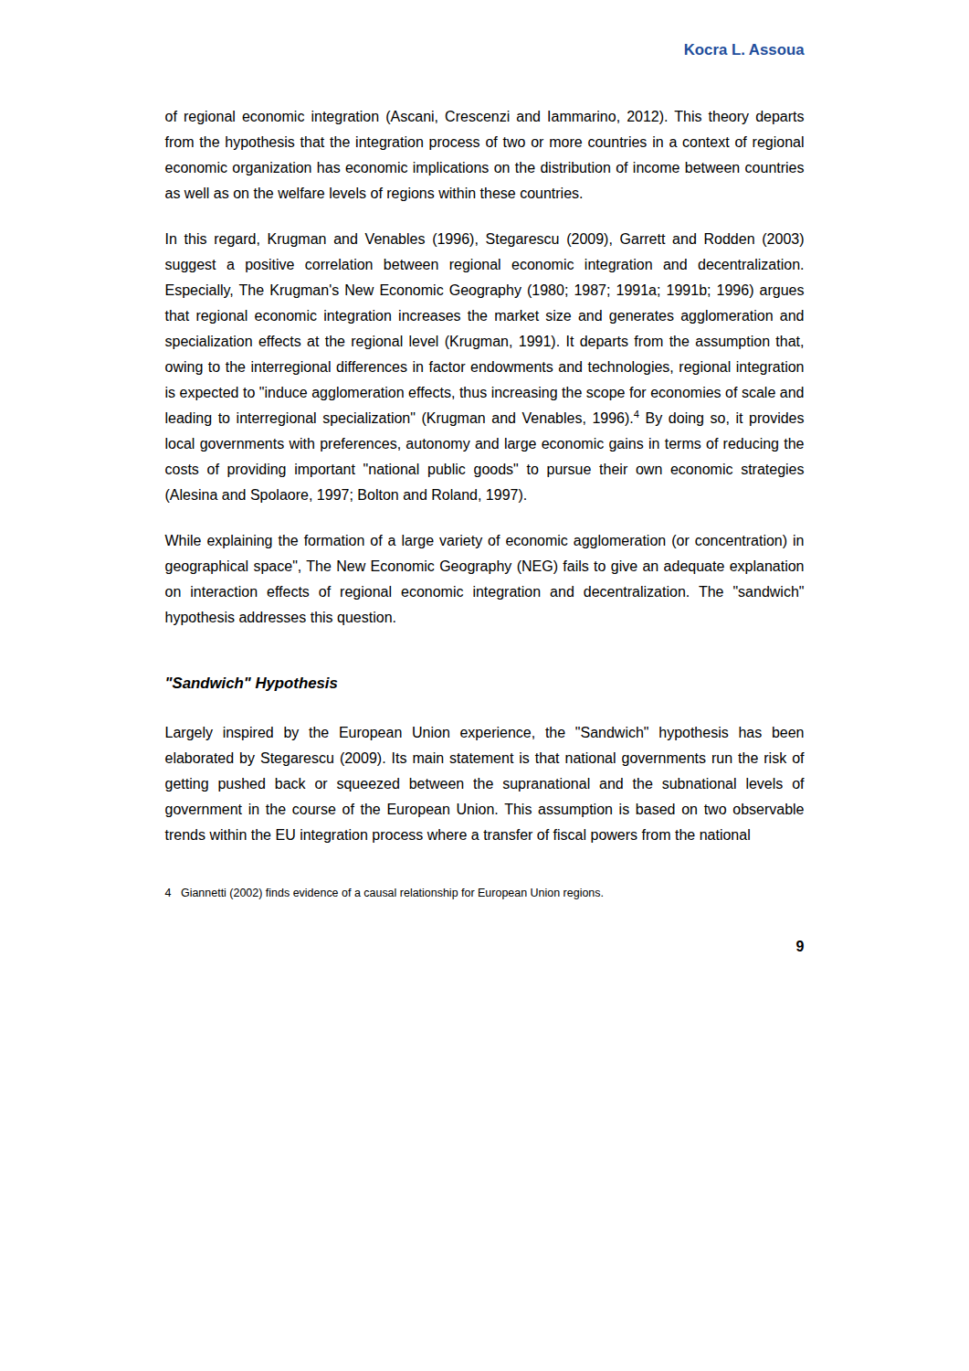Kocra L. Assoua
of regional economic integration (Ascani, Crescenzi and Iammarino, 2012). This theory departs from the hypothesis that the integration process of two or more countries in a context of regional economic organization has economic implications on the distribution of income between countries as well as on the welfare levels of regions within these countries.
In this regard, Krugman and Venables (1996), Stegarescu (2009), Garrett and Rodden (2003) suggest a positive correlation between regional economic integration and decentralization. Especially, The Krugman's New Economic Geography (1980; 1987; 1991a; 1991b; 1996) argues that regional economic integration increases the market size and generates agglomeration and specialization effects at the regional level (Krugman, 1991). It departs from the assumption that, owing to the interregional differences in factor endowments and technologies, regional integration is expected to "induce agglomeration effects, thus increasing the scope for economies of scale and leading to interregional specialization" (Krugman and Venables, 1996).4 By doing so, it provides local governments with preferences, autonomy and large economic gains in terms of reducing the costs of providing important "national public goods" to pursue their own economic strategies (Alesina and Spolaore, 1997; Bolton and Roland, 1997).
While explaining the formation of a large variety of economic agglomeration (or concentration) in geographical space", The New Economic Geography (NEG) fails to give an adequate explanation on interaction effects of regional economic integration and decentralization. The "sandwich" hypothesis addresses this question.
"Sandwich" Hypothesis
Largely inspired by the European Union experience, the "Sandwich" hypothesis has been elaborated by Stegarescu (2009). Its main statement is that national governments run the risk of getting pushed back or squeezed between the supranational and the subnational levels of government in the course of the European Union. This assumption is based on two observable trends within the EU integration process where a transfer of fiscal powers from the national
4 Giannetti (2002) finds evidence of a causal relationship for European Union regions.
9